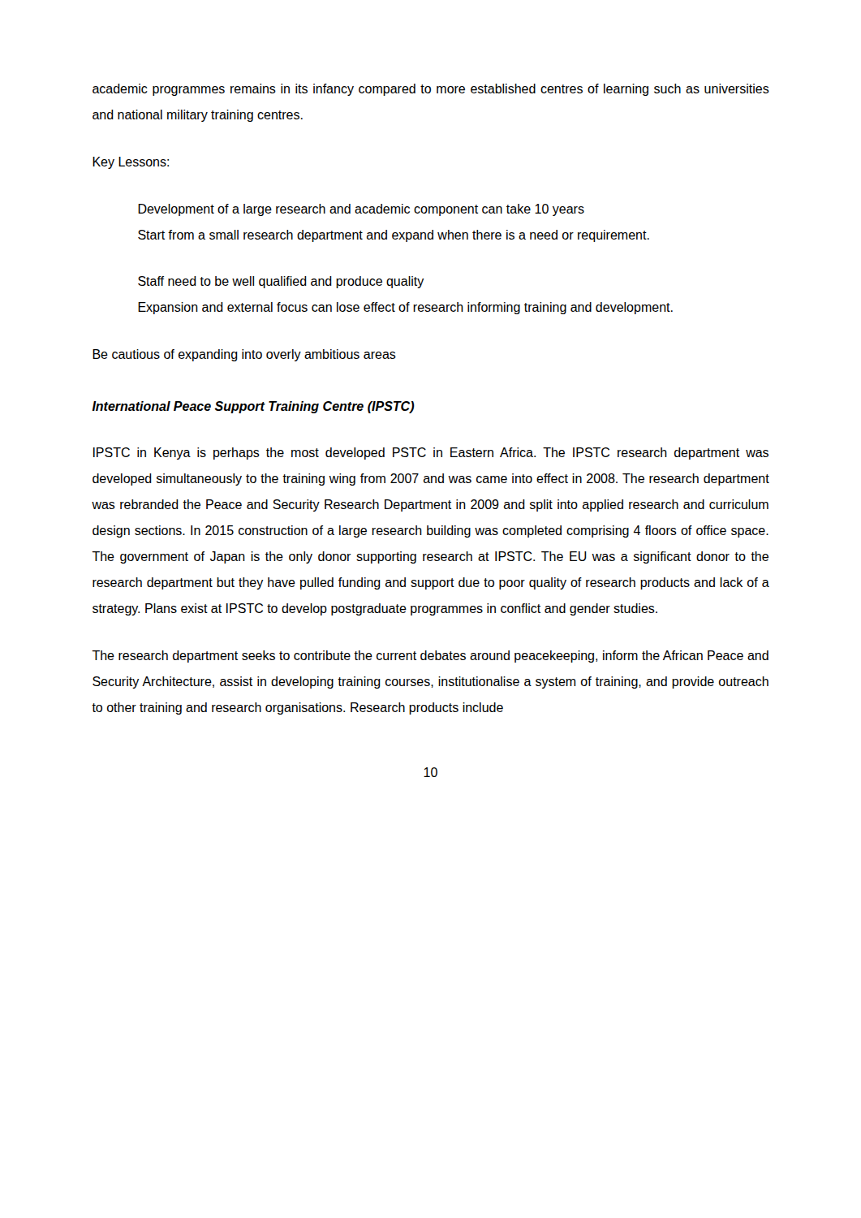academic programmes remains in its infancy compared to more established centres of learning such as universities and national military training centres.
Key Lessons:
Development of a large research and academic component can take 10 years
Start from a small research department and expand when there is a need or requirement.
Staff need to be well qualified and produce quality
Expansion and external focus can lose effect of research informing training and development.
Be cautious of expanding into overly ambitious areas
International Peace Support Training Centre (IPSTC)
IPSTC in Kenya is perhaps the most developed PSTC in Eastern Africa. The IPSTC research department was developed simultaneously to the training wing from 2007 and was came into effect in 2008. The research department was rebranded the Peace and Security Research Department in 2009 and split into applied research and curriculum design sections. In 2015 construction of a large research building was completed comprising 4 floors of office space. The government of Japan is the only donor supporting research at IPSTC. The EU was a significant donor to the research department but they have pulled funding and support due to poor quality of research products and lack of a strategy. Plans exist at IPSTC to develop postgraduate programmes in conflict and gender studies.
The research department seeks to contribute the current debates around peacekeeping, inform the African Peace and Security Architecture, assist in developing training courses, institutionalise a system of training, and provide outreach to other training and research organisations. Research products include
10